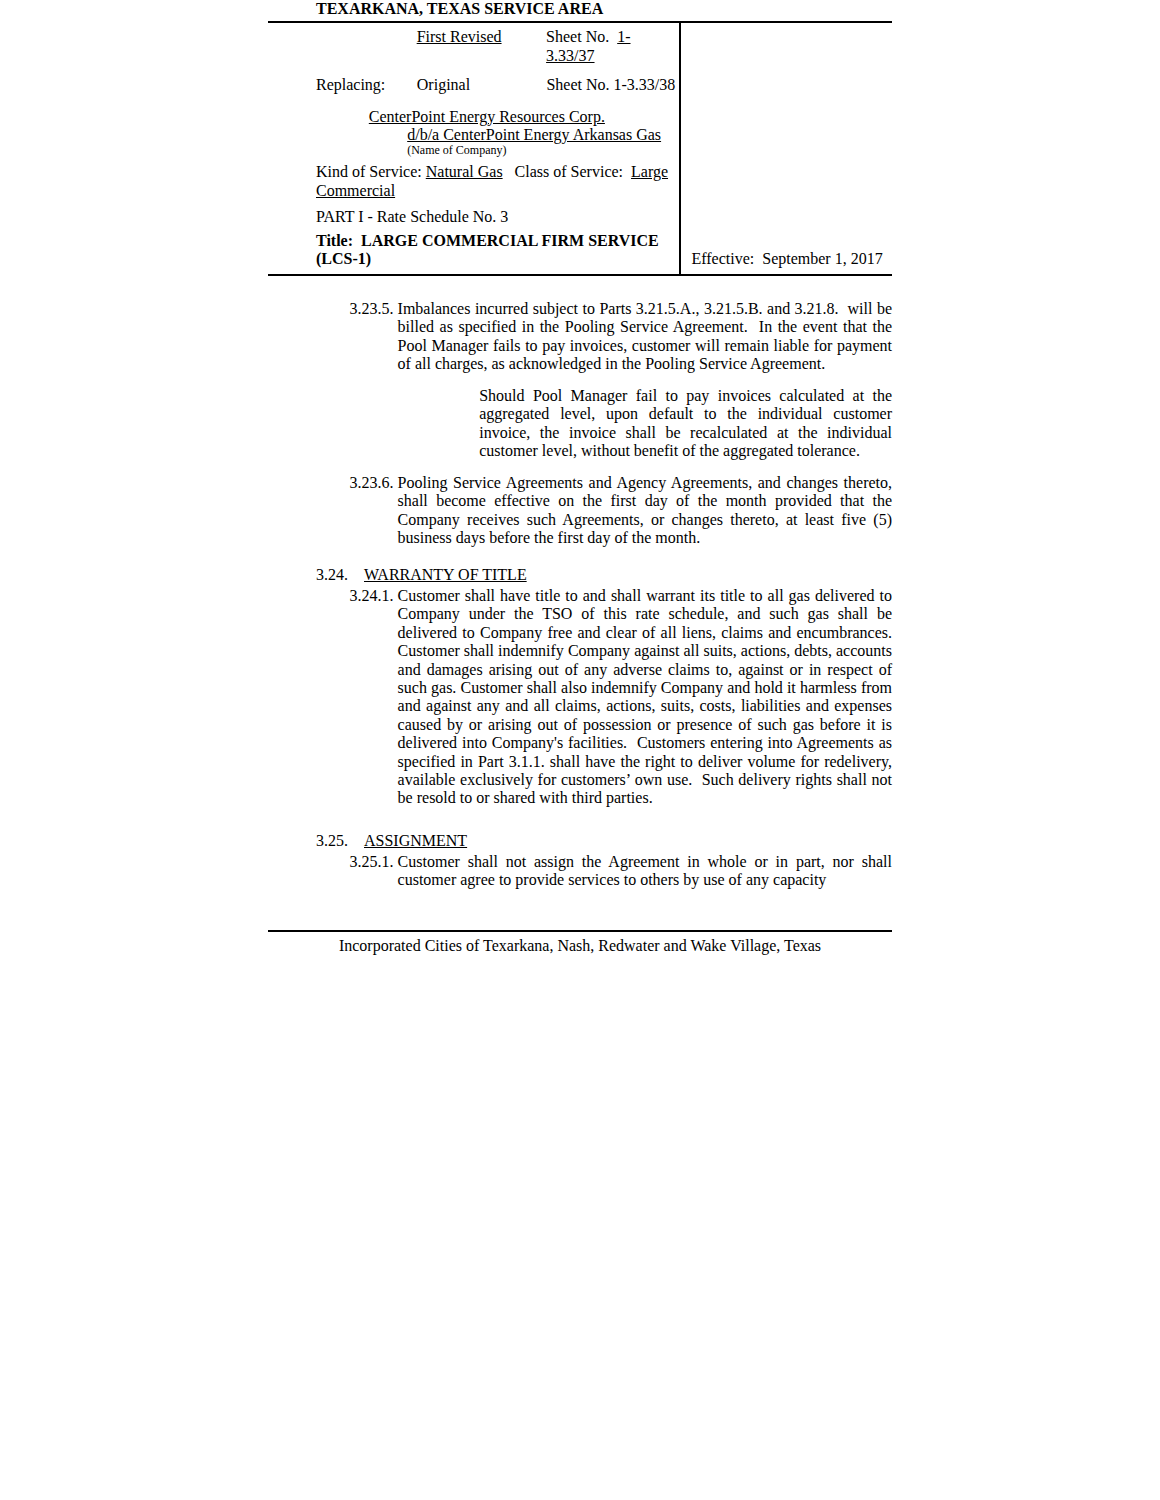TEXARKANA, TEXAS SERVICE AREA
First Revised
Sheet No. 1-3.33/37
Replacing:
Original
Sheet No. 1-3.33/38
CenterPoint Energy Resources Corp.
d/b/a CenterPoint Energy Arkansas Gas
(Name of Company)
Kind of Service: Natural Gas Class of Service: Large Commercial
PART I - Rate Schedule No. 3
Title: LARGE COMMERCIAL FIRM SERVICE (LCS-1)
Effective: September 1, 2017
3.23.5.
Imbalances incurred subject to Parts 3.21.5.A., 3.21.5.B. and 3.21.8. will be billed as specified in the Pooling Service Agreement. In the event that the Pool Manager fails to pay invoices, customer will remain liable for payment of all charges, as acknowledged in the Pooling Service Agreement.
Should Pool Manager fail to pay invoices calculated at the aggregated level, upon default to the individual customer invoice, the invoice shall be recalculated at the individual customer level, without benefit of the aggregated tolerance.
3.23.6.
Pooling Service Agreements and Agency Agreements, and changes thereto, shall become effective on the first day of the month provided that the Company receives such Agreements, or changes thereto, at least five (5) business days before the first day of the month.
3.24.
WARRANTY OF TITLE
3.24.1.
Customer shall have title to and shall warrant its title to all gas delivered to Company under the TSO of this rate schedule, and such gas shall be delivered to Company free and clear of all liens, claims and encumbrances. Customer shall indemnify Company against all suits, actions, debts, accounts and damages arising out of any adverse claims to, against or in respect of such gas. Customer shall also indemnify Company and hold it harmless from and against any and all claims, actions, suits, costs, liabilities and expenses caused by or arising out of possession or presence of such gas before it is delivered into Company's facilities. Customers entering into Agreements as specified in Part 3.1.1. shall have the right to deliver volume for redelivery, available exclusively for customers’ own use. Such delivery rights shall not be resold to or shared with third parties.
3.25.
ASSIGNMENT
3.25.1.
Customer shall not assign the Agreement in whole or in part, nor shall customer agree to provide services to others by use of any capacity
Incorporated Cities of Texarkana, Nash, Redwater and Wake Village, Texas